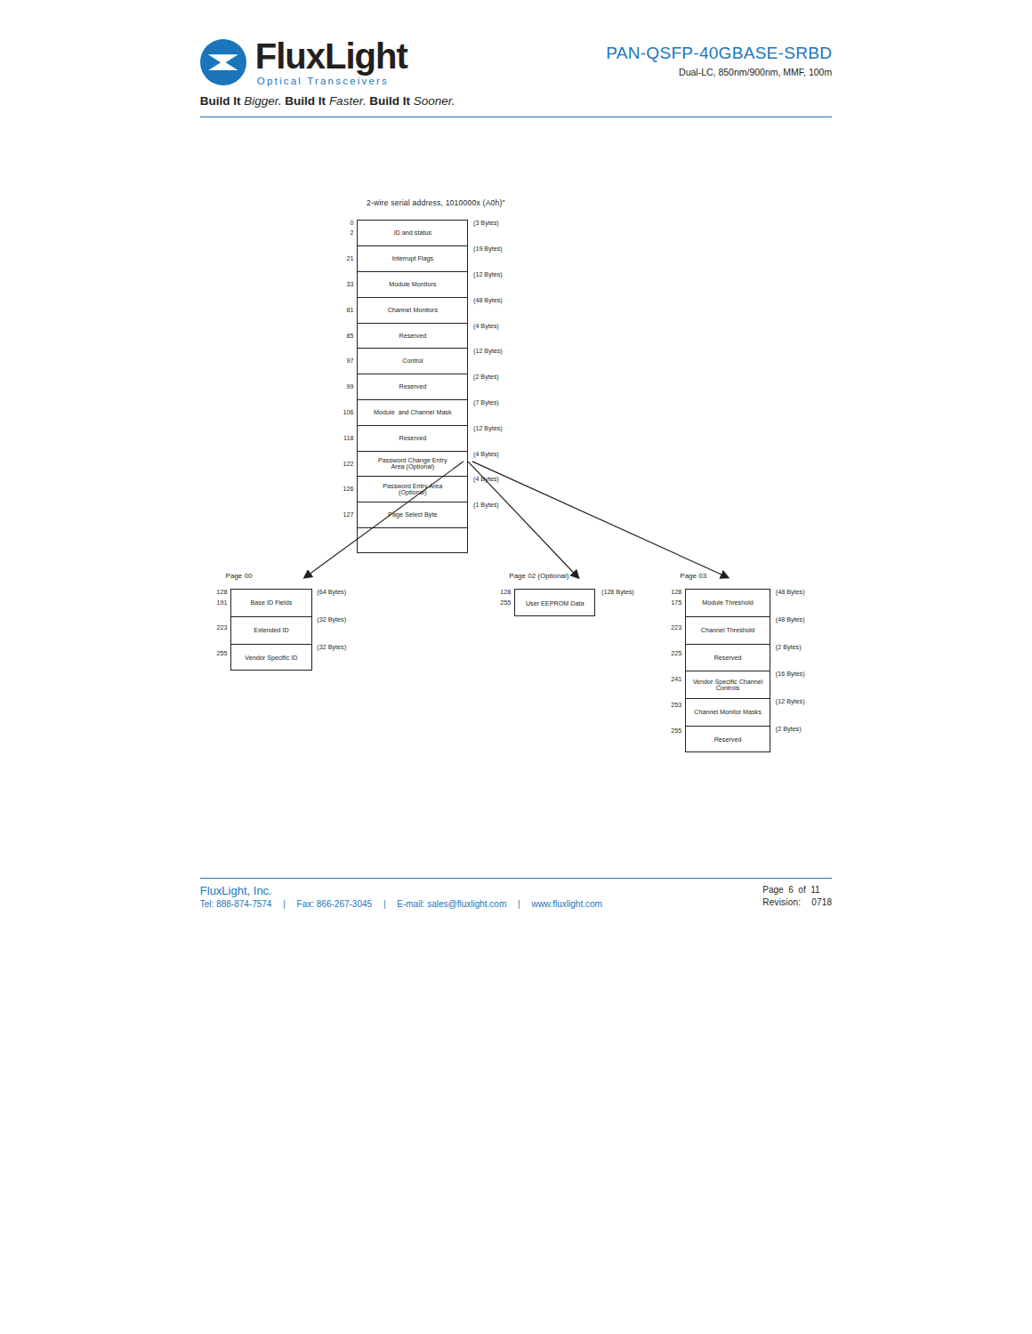FluxLight
Optical Transceivers
Build It Bigger. Build It Faster. Build It Sooner.
PAN-QSFP-40GBASE-SRBD
Dual-LC, 850nm/900nm, MMF, 100m
2-wire serial address, 1010000x (A0h)"
0 2 21 33 81 85 97 99 106 118 122 126 127
ID and status
Interrupt Flags
Module Monitors
Channel Monitors
Reserved
Control
Reserved
Module and Channel Mask
Reserved
Password Change Entry
Area (Optional)
Password Entry Area
(Optional)
Page Select Byte
(3 Bytes) (19 Bytes) (12 Bytes) (48 Bytes) (4 Bytes) (12 Bytes) (2 Bytes) (7 Bytes) (12 Bytes) (4 Bytes) (4 Bytes) (1 Bytes)
Page 00
128 191 223 255
Base ID Fields
Extended ID
Vendor Specific ID
(64 Bytes) (32 Bytes) (32 Bytes)
Page 02 (Optional)
128 255
User EEPROM Data
(128 Bytes)
Page 03
128 175 223 225 241 253 255
Module Threshold
Channel Threshold
Reserved
Vendor Specific Channel
Controls
Channel Monitor Masks
Reserved
(48 Bytes) (48 Bytes) (2 Bytes) (16 Bytes) (12 Bytes) (2 Bytes)
FluxLight, Inc.
Tel: 888-874-7574 | Fax: 866-267-3045 | E-mail: sales@fluxlight.com | www.fluxlight.com
Page 6 of 11
Revision: 0718